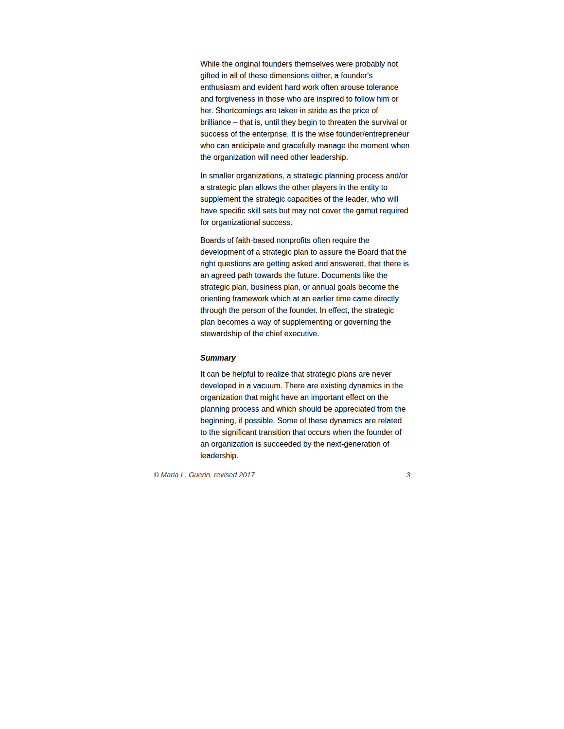While the original founders themselves were probably not gifted in all of these dimensions either, a founder's enthusiasm and evident hard work often arouse tolerance and forgiveness in those who are inspired to follow him or her. Shortcomings are taken in stride as the price of brilliance – that is, until they begin to threaten the survival or success of the enterprise. It is the wise founder/entrepreneur who can anticipate and gracefully manage the moment when the organization will need other leadership.
In smaller organizations, a strategic planning process and/or a strategic plan allows the other players in the entity to supplement the strategic capacities of the leader, who will have specific skill sets but may not cover the gamut required for organizational success.
Boards of faith-based nonprofits often require the development of a strategic plan to assure the Board that the right questions are getting asked and answered, that there is an agreed path towards the future. Documents like the strategic plan, business plan, or annual goals become the orienting framework which at an earlier time came directly through the person of the founder. In effect, the strategic plan becomes a way of supplementing or governing the stewardship of the chief executive.
Summary
It can be helpful to realize that strategic plans are never developed in a vacuum. There are existing dynamics in the organization that might have an important effect on the planning process and which should be appreciated from the beginning, if possible. Some of these dynamics are related to the significant transition that occurs when the founder of an organization is succeeded by the next-generation of leadership.
© Maria L. Guerin, revised 2017 3